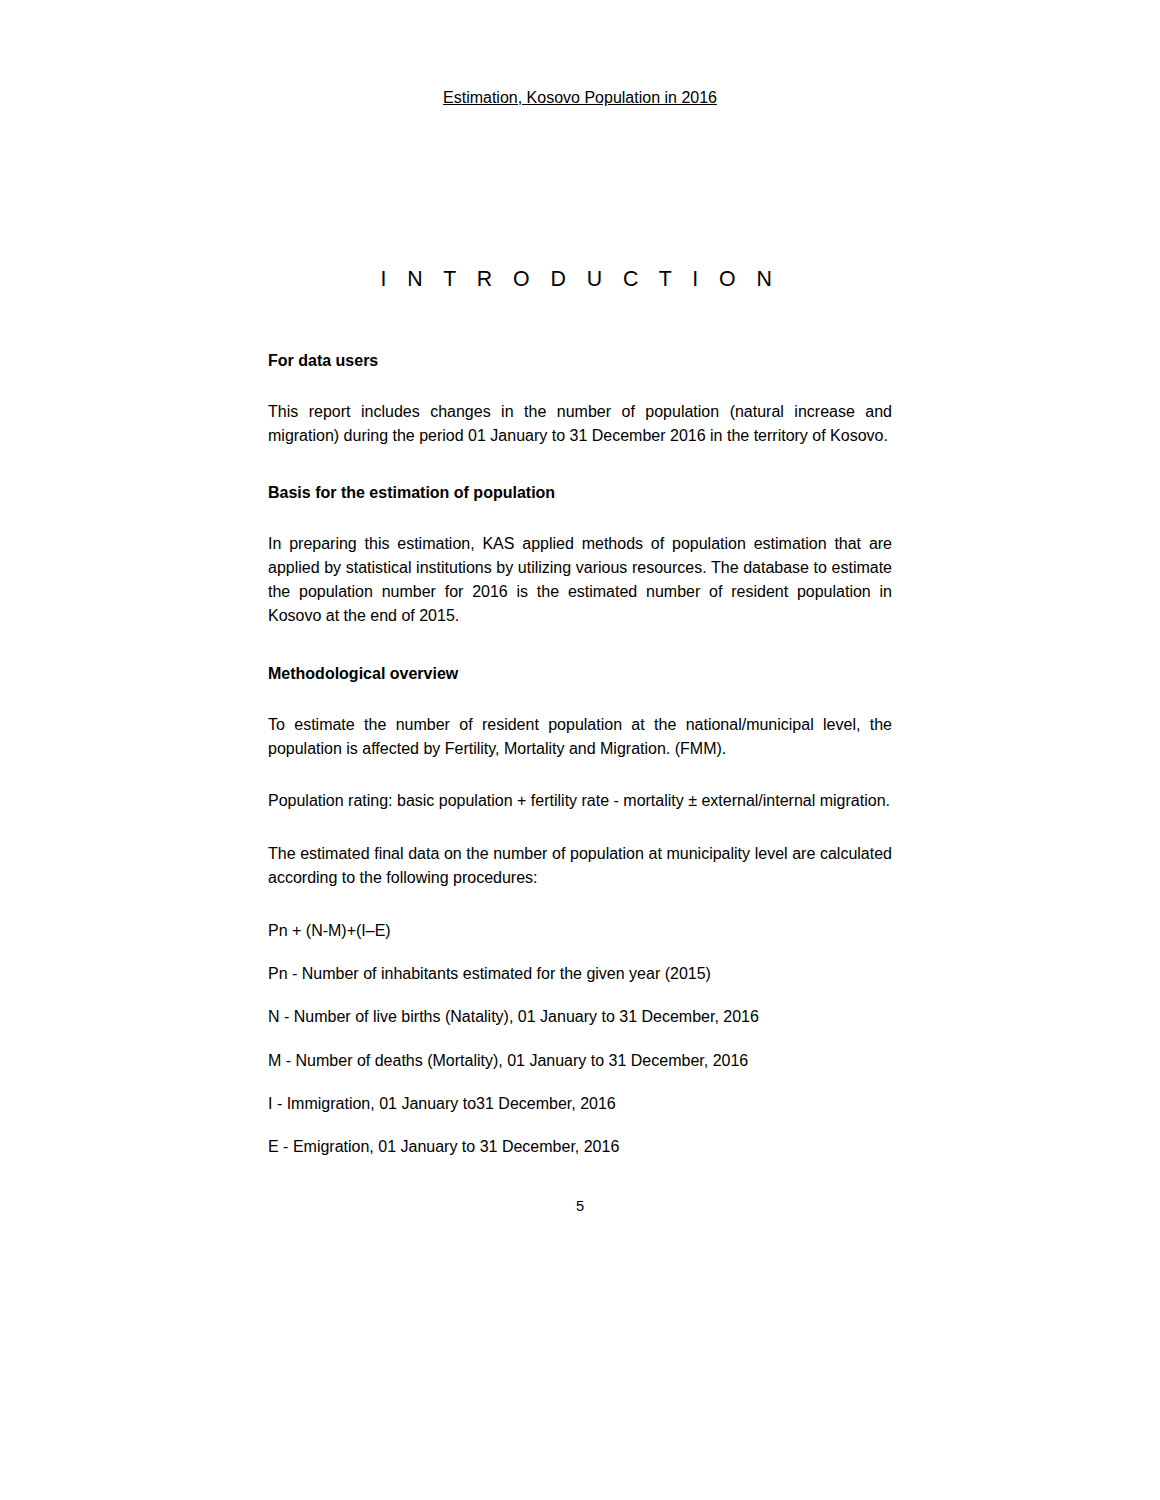Estimation, Kosovo Population in 2016
I N T R O D U C T I O N
For data users
This report includes changes in the number of population (natural increase and migration) during the period 01 January to 31 December 2016 in the territory of Kosovo.
Basis for the estimation of population
In preparing this estimation, KAS applied methods of population estimation that are applied by statistical institutions by utilizing various resources. The database to estimate the population number for 2016 is the estimated number of resident population in Kosovo at the end of 2015.
Methodological overview
To estimate the number of resident population at the national/municipal level, the population is affected by Fertility, Mortality and Migration. (FMM).
Population rating: basic population + fertility rate - mortality ± external/internal migration.
The estimated final data on the number of population at municipality level are calculated according to the following procedures:
Pn + (N-M)+(I–E)
Pn - Number of inhabitants estimated for the given year (2015)
N - Number of live births (Natality), 01 January to 31 December, 2016
M - Number of deaths (Mortality), 01 January to 31 December, 2016
I - Immigration, 01 January to31 December, 2016
E - Emigration, 01 January to 31 December, 2016
5